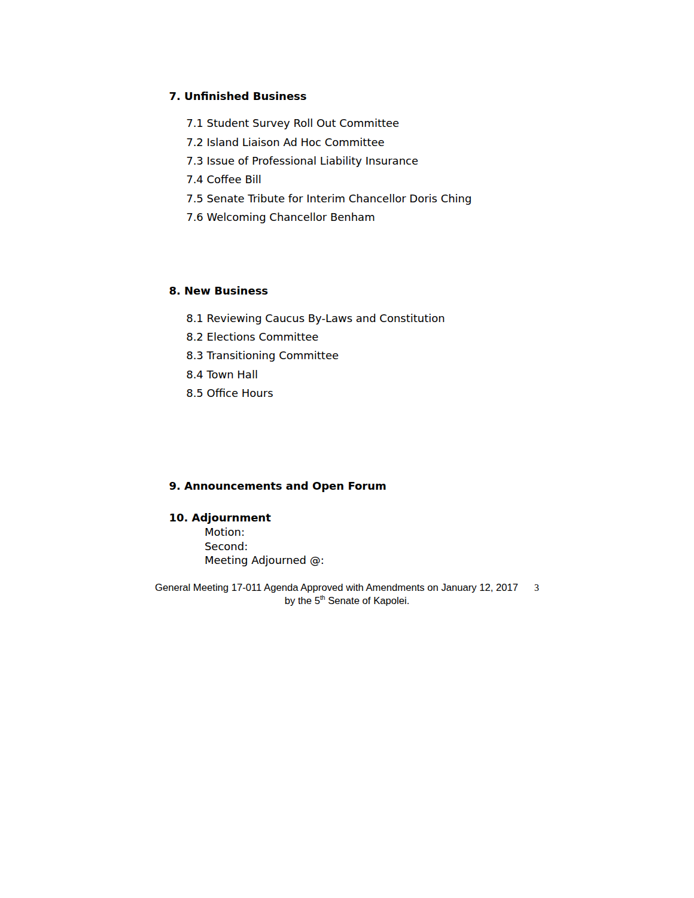7. Unfinished Business
7.1 Student Survey Roll Out Committee
7.2 Island Liaison Ad Hoc Committee
7.3 Issue of Professional Liability Insurance
7.4 Coffee Bill
7.5 Senate Tribute for Interim Chancellor Doris Ching
7.6 Welcoming Chancellor Benham
8. New Business
8.1 Reviewing Caucus By-Laws and Constitution
8.2 Elections Committee
8.3 Transitioning Committee
8.4 Town Hall
8.5 Office Hours
9. Announcements and Open Forum
10. Adjournment
Motion:
Second:
Meeting Adjourned @:
General Meeting 17-011 Agenda Approved with Amendments on January 12, 20173 by the 5th Senate of Kapolei.